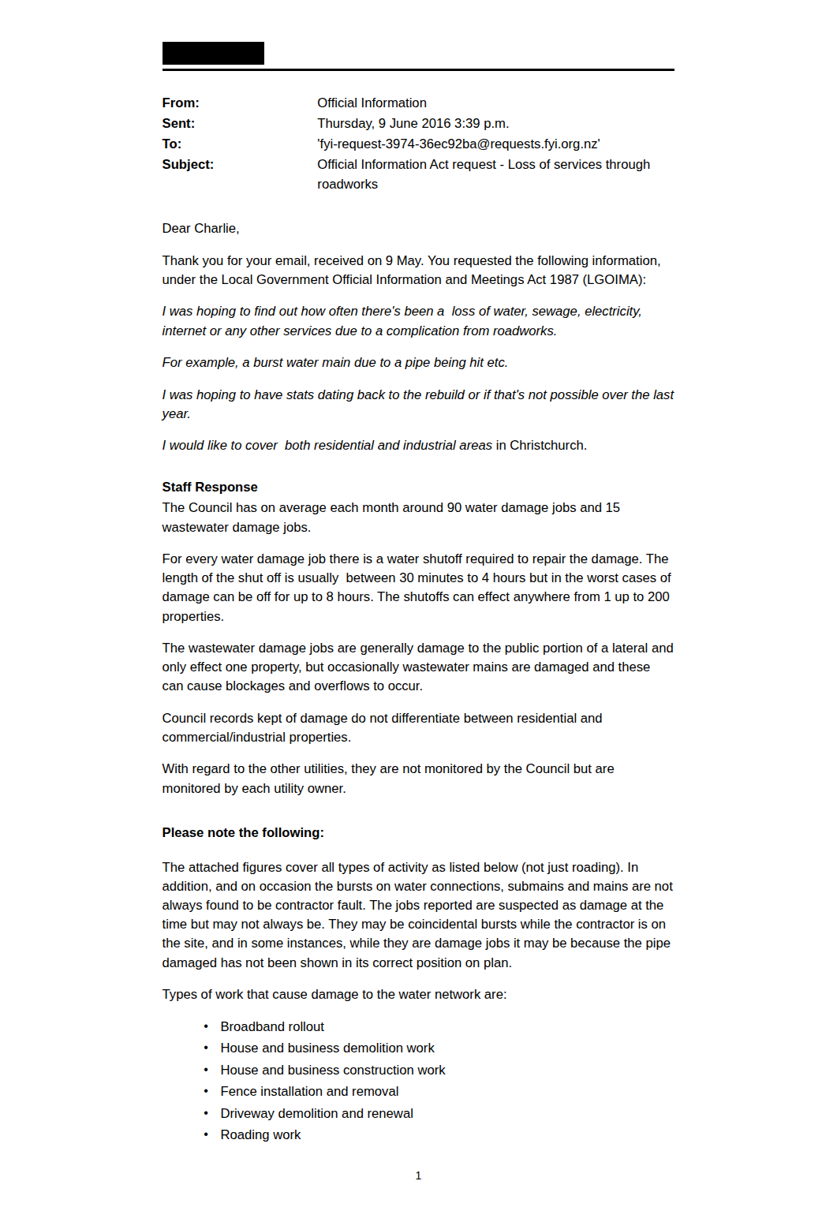| From: | Official Information |
| Sent: | Thursday, 9 June 2016 3:39 p.m. |
| To: | 'fyi-request-3974-36ec92ba@requests.fyi.org.nz' |
| Subject: | Official Information Act request - Loss of services through roadworks |
Dear Charlie,
Thank you for your email, received on 9 May. You requested the following information, under the Local Government Official Information and Meetings Act 1987 (LGOIMA):
I was hoping to find out how often there's been a loss of water, sewage, electricity, internet or any other services due to a complication from roadworks.
For example, a burst water main due to a pipe being hit etc.
I was hoping to have stats dating back to the rebuild or if that's not possible over the last year.
I would like to cover both residential and industrial areas in Christchurch.
Staff Response
The Council has on average each month around 90 water damage jobs and 15 wastewater damage jobs.
For every water damage job there is a water shutoff required to repair the damage. The length of the shut off is usually between 30 minutes to 4 hours but in the worst cases of damage can be off for up to 8 hours. The shutoffs can effect anywhere from 1 up to 200 properties.
The wastewater damage jobs are generally damage to the public portion of a lateral and only effect one property, but occasionally wastewater mains are damaged and these can cause blockages and overflows to occur.
Council records kept of damage do not differentiate between residential and commercial/industrial properties.
With regard to the other utilities, they are not monitored by the Council but are monitored by each utility owner.
Please note the following:
The attached figures cover all types of activity as listed below (not just roading). In addition, and on occasion the bursts on water connections, submains and mains are not always found to be contractor fault. The jobs reported are suspected as damage at the time but may not always be. They may be coincidental bursts while the contractor is on the site, and in some instances, while they are damage jobs it may be because the pipe damaged has not been shown in its correct position on plan.
Types of work that cause damage to the water network are:
Broadband rollout
House and business demolition work
House and business construction work
Fence installation and removal
Driveway demolition and renewal
Roading work
1